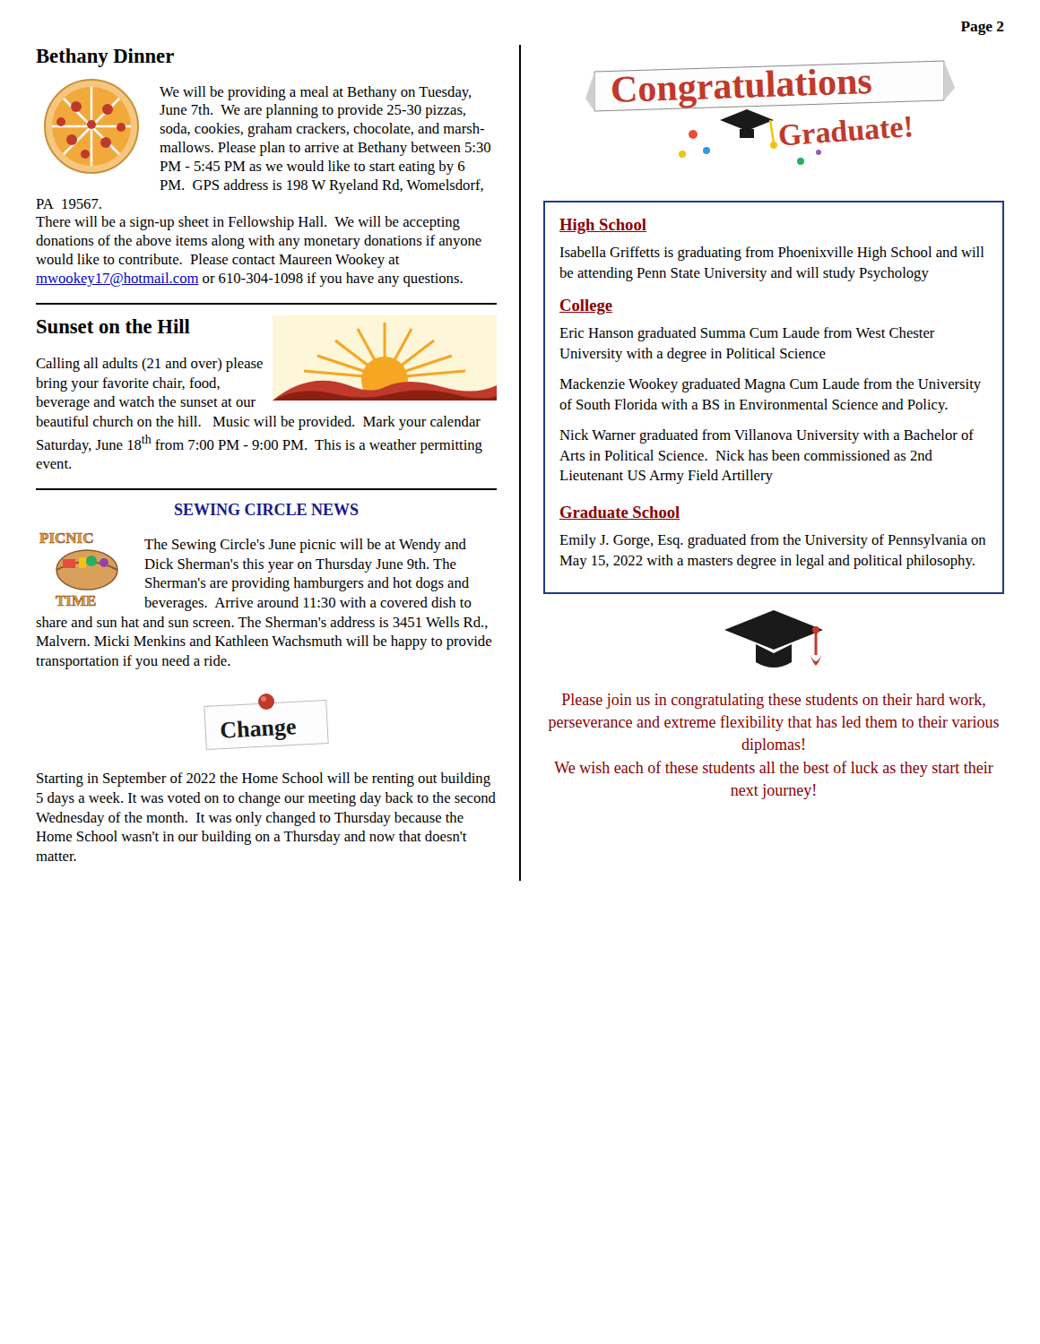Page 2
Bethany Dinner
We will be providing a meal at Bethany on Tuesday, June 7th. We are planning to provide 25-30 pizzas, soda, cookies, graham crackers, chocolate, and marsh-mallows. Please plan to arrive at Bethany between 5:30 PM - 5:45 PM as we would like to start eating by 6 PM. GPS address is 198 W Ryeland Rd, Womelsdorf, PA 19567.
There will be a sign-up sheet in Fellowship Hall. We will be accepting donations of the above items along with any monetary donations if anyone would like to contribute. Please contact Maureen Wookey at mwookey17@hotmail.com or 610-304-1098 if you have any questions.
Sunset on the Hill
Calling all adults (21 and over) please bring your favorite chair, food, beverage and watch the sunset at our beautiful church on the hill. Music will be provided. Mark your calendar Saturday, June 18th from 7:00 PM - 9:00 PM. This is a weather permitting event.
SEWING CIRCLE NEWS
PICNIC TIME
The Sewing Circle's June picnic will be at Wendy and Dick Sherman's this year on Thursday June 9th. The Sherman's are providing hamburgers and hot dogs and beverages. Arrive around 11:30 with a covered dish to share and sun hat and sun screen. The Sherman's address is 3451 Wells Rd., Malvern. Micki Menkins and Kathleen Wachsmuth will be happy to provide transportation if you need a ride.
Change
Starting in September of 2022 the Home School will be renting out building 5 days a week. It was voted on to change our meeting day back to the second Wednesday of the month. It was only changed to Thursday because the Home School wasn't in our building on a Thursday and now that doesn't matter.
Congratulations Graduate!
High School
Isabella Griffetts is graduating from Phoenixville High School and will be attending Penn State University and will study Psychology
College
Eric Hanson graduated Summa Cum Laude from West Chester University with a degree in Political Science
Mackenzie Wookey graduated Magna Cum Laude from the University of South Florida with a BS in Environmental Science and Policy.
Nick Warner graduated from Villanova University with a Bachelor of Arts in Political Science. Nick has been commissioned as 2nd Lieutenant US Army Field Artillery
Graduate School
Emily J. Gorge, Esq. graduated from the University of Pennsylvania on May 15, 2022 with a masters degree in legal and political philosophy.
Please join us in congratulating these students on their hard work, perseverance and extreme flexibility that has led them to their various diplomas!
We wish each of these students all the best of luck as they start their next journey!